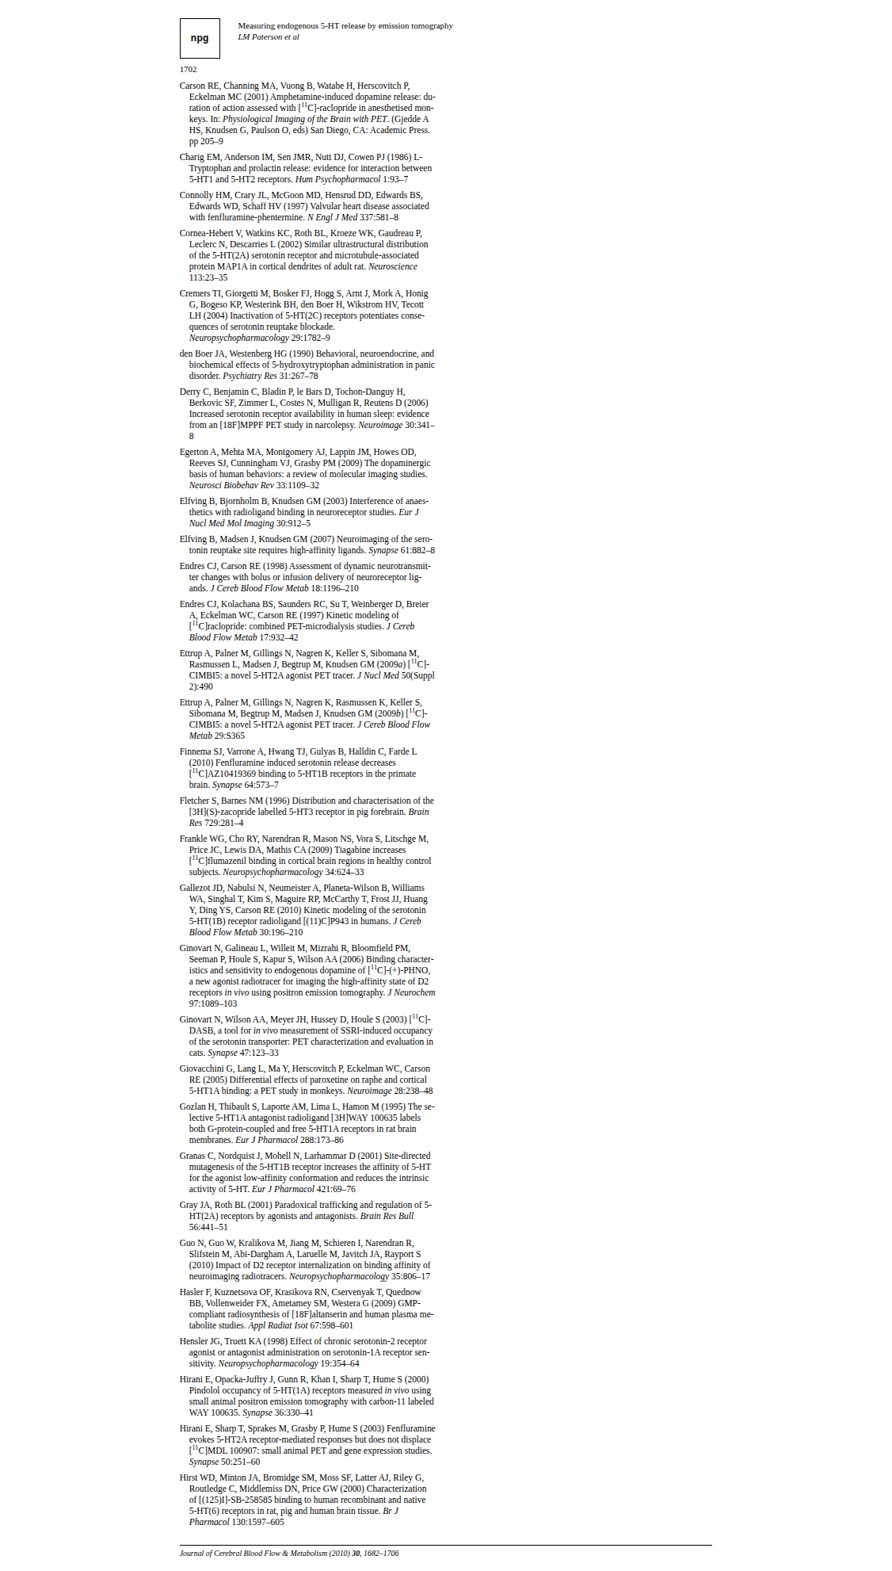npg
Measuring endogenous 5-HT release by emission tomography
LM Paterson et al
1702
Carson RE, Channing MA, Vuong B, Watabe H, Herscovitch P, Eckelman MC (2001) Amphetamine-induced dopamine release: duration of action assessed with [11C]-raclopride in anesthetised monkeys. In: Physiological Imaging of the Brain with PET. (Gjedde A HS, Knudsen G, Paulson O, eds) San Diego, CA: Academic Press. pp 205–9
Charig EM, Anderson IM, Sen JMR, Nutt DJ, Cowen PJ (1986) L-Tryptophan and prolactin release: evidence for interaction between 5-HT1 and 5-HT2 receptors. Hum Psychopharmacol 1:93–7
Connolly HM, Crary JL, McGoon MD, Hensrud DD, Edwards BS, Edwards WD, Schaff HV (1997) Valvular heart disease associated with fenfluramine-phentermine. N Engl J Med 337:581–8
Cornea-Hebert V, Watkins KC, Roth BL, Kroeze WK, Gaudreau P, Leclerc N, Descarries L (2002) Similar ultrastructural distribution of the 5-HT(2A) serotonin receptor and microtubule-associated protein MAP1A in cortical dendrites of adult rat. Neuroscience 113:23–35
Cremers TI, Giorgetti M, Bosker FJ, Hogg S, Arnt J, Mork A, Honig G, Bogeso KP, Westerink BH, den Boer H, Wikstrom HV, Tecott LH (2004) Inactivation of 5-HT(2C) receptors potentiates consequences of serotonin reuptake blockade. Neuropsychopharmacology 29:1782–9
den Boer JA, Westenberg HG (1990) Behavioral, neuroendocrine, and biochemical effects of 5-hydroxytryptophan administration in panic disorder. Psychiatry Res 31:267–78
Derry C, Benjamin C, Bladin P, le Bars D, Tochon-Danguy H, Berkovic SF, Zimmer L, Costes N, Mulligan R, Reutens D (2006) Increased serotonin receptor availability in human sleep: evidence from an [18F]MPPF PET study in narcolepsy. Neuroimage 30:341–8
Egerton A, Mehta MA, Montgomery AJ, Lappin JM, Howes OD, Reeves SJ, Cunningham VJ, Grasby PM (2009) The dopaminergic basis of human behaviors: a review of molecular imaging studies. Neurosci Biobehav Rev 33:1109–32
Elfving B, Bjornholm B, Knudsen GM (2003) Interference of anaesthetics with radioligand binding in neuroreceptor studies. Eur J Nucl Med Mol Imaging 30:912–5
Elfving B, Madsen J, Knudsen GM (2007) Neuroimaging of the serotonin reuptake site requires high-affinity ligands. Synapse 61:882–8
Endres CJ, Carson RE (1998) Assessment of dynamic neurotransmitter changes with bolus or infusion delivery of neuroreceptor ligands. J Cereb Blood Flow Metab 18:1196–210
Endres CJ, Kolachana BS, Saunders RC, Su T, Weinberger D, Breier A, Eckelman WC, Carson RE (1997) Kinetic modeling of [11C]raclopride: combined PET-microdialysis studies. J Cereb Blood Flow Metab 17:932–42
Ettrup A, Palner M, Gillings N, Nagren K, Keller S, Sibomana M, Rasmussen L, Madsen J, Begtrup M, Knudsen GM (2009a) [11C]-CIMBI5: a novel 5-HT2A agonist PET tracer. J Nucl Med 50(Suppl 2):490
Ettrup A, Palner M, Gillings N, Nagren K, Rasmussen K, Keller S, Sibomana M, Begtrup M, Madsen J, Knudsen GM (2009b) [11C]-CIMBI5: a novel 5-HT2A agonist PET tracer. J Cereb Blood Flow Metab 29:S365
Finnema SJ, Varrone A, Hwang TJ, Gulyas B, Halldin C, Farde L (2010) Fenfluramine induced serotonin release decreases [11C]AZ10419369 binding to 5-HT1B receptors in the primate brain. Synapse 64:573–7
Fletcher S, Barnes NM (1996) Distribution and characterisation of the [3H](S)-zacopride labelled 5-HT3 receptor in pig forebrain. Brain Res 729:281–4
Frankle WG, Cho RY, Narendran R, Mason NS, Vora S, Litschge M, Price JC, Lewis DA, Mathis CA (2009) Tiagabine increases [11C]flumazenil binding in cortical brain regions in healthy control subjects. Neuropsychopharmacology 34:624–33
Gallezot JD, Nabulsi N, Neumeister A, Planeta-Wilson B, Williams WA, Singhal T, Kim S, Maguire RP, McCarthy T, Frost JJ, Huang Y, Ding YS, Carson RE (2010) Kinetic modeling of the serotonin 5-HT(1B) receptor radioligand [(11)C]P943 in humans. J Cereb Blood Flow Metab 30:196–210
Ginovart N, Galineau L, Willeit M, Mizrahi R, Bloomfield PM, Seeman P, Houle S, Kapur S, Wilson AA (2006) Binding characteristics and sensitivity to endogenous dopamine of [11C]-(+)-PHNO, a new agonist radiotracer for imaging the high-affinity state of D2 receptors in vivo using positron emission tomography. J Neurochem 97:1089–103
Ginovart N, Wilson AA, Meyer JH, Hussey D, Houle S (2003) [11C]-DASB, a tool for in vivo measurement of SSRI-induced occupancy of the serotonin transporter: PET characterization and evaluation in cats. Synapse 47:123–33
Giovacchini G, Lang L, Ma Y, Herscovitch P, Eckelman WC, Carson RE (2005) Differential effects of paroxetine on raphe and cortical 5-HT1A binding: a PET study in monkeys. Neuroimage 28:238–48
Gozlan H, Thibault S, Laporte AM, Lima L, Hamon M (1995) The selective 5-HT1A antagonist radioligand [3H]WAY 100635 labels both G-protein-coupled and free 5-HT1A receptors in rat brain membranes. Eur J Pharmacol 288:173–86
Granas C, Nordquist J, Mohell N, Larhammar D (2001) Site-directed mutagenesis of the 5-HT1B receptor increases the affinity of 5-HT for the agonist low-affinity conformation and reduces the intrinsic activity of 5-HT. Eur J Pharmacol 421:69–76
Gray JA, Roth BL (2001) Paradoxical trafficking and regulation of 5-HT(2A) receptors by agonists and antagonists. Brain Res Bull 56:441–51
Guo N, Guo W, Kralikova M, Jiang M, Schieren I, Narendran R, Slifstein M, Abi-Dargham A, Laruelle M, Javitch JA, Rayport S (2010) Impact of D2 receptor internalization on binding affinity of neuroimaging radiotracers. Neuropsychopharmacology 35:806–17
Hasler F, Kuznetsova OF, Krasikova RN, Cservenyak T, Quednow BB, Vollenweider FX, Ametamey SM, Westera G (2009) GMP-compliant radiosynthesis of [18F]altanserin and human plasma metabolite studies. Appl Radiat Isot 67:598–601
Hensler JG, Truett KA (1998) Effect of chronic serotonin-2 receptor agonist or antagonist administration on serotonin-1A receptor sensitivity. Neuropsychopharmacology 19:354–64
Hirani E, Opacka-Juffry J, Gunn R, Khan I, Sharp T, Hume S (2000) Pindolol occupancy of 5-HT(1A) receptors measured in vivo using small animal positron emission tomography with carbon-11 labeled WAY 100635. Synapse 36:330–41
Hirani E, Sharp T, Sprakes M, Grasby P, Hume S (2003) Fenfluramine evokes 5-HT2A receptor-mediated responses but does not displace [11C]MDL 100907: small animal PET and gene expression studies. Synapse 50:251–60
Hirst WD, Minton JA, Bromidge SM, Moss SF, Latter AJ, Riley G, Routledge C, Middlemiss DN, Price GW (2000) Characterization of [(125)I]-SB-258585 binding to human recombinant and native 5-HT(6) receptors in rat, pig and human brain tissue. Br J Pharmacol 130:1597–605
Journal of Cerebral Blood Flow & Metabolism (2010) 30, 1682–1706